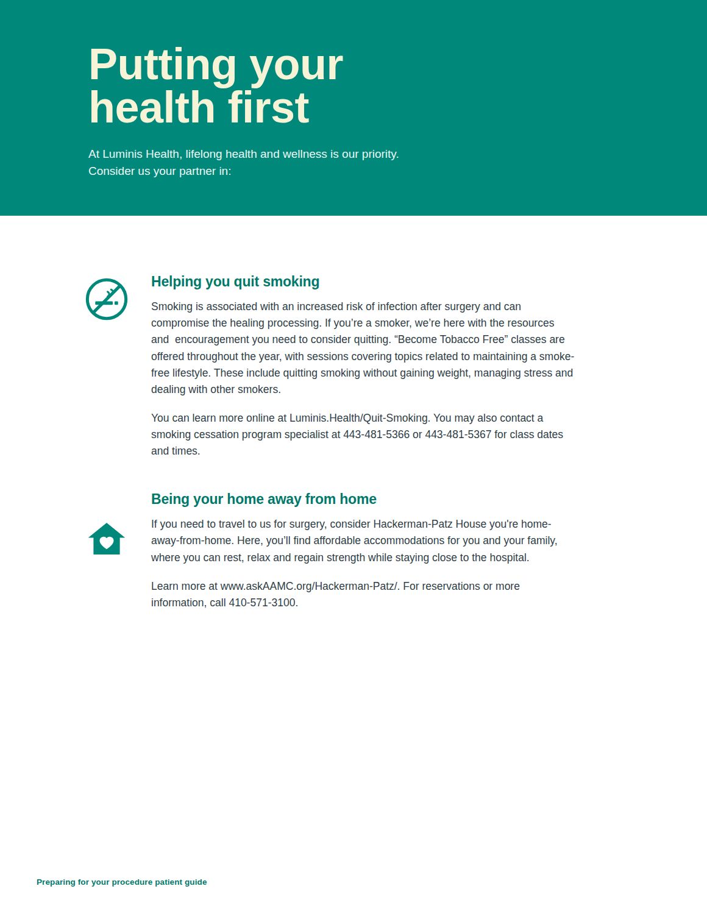Putting your
health first
At Luminis Health, lifelong health and wellness is our priority.
Consider us your partner in:
Helping you quit smoking
Smoking is associated with an increased risk of infection after surgery and can compromise the healing processing. If you’re a smoker, we’re here with the resources and encouragement you need to consider quitting. “Become Tobacco Free” classes are offered throughout the year, with sessions covering topics related to maintaining a smoke-free lifestyle. These include quitting smoking without gaining weight, managing stress and dealing with other smokers.
You can learn more online at Luminis.Health/Quit-Smoking. You may also contact a smoking cessation program specialist at 443-481-5366 or 443-481-5367 for class dates and times.
Being your home away from home
If you need to travel to us for surgery, consider Hackerman-Patz House you're home-away-from-home. Here, you’ll find affordable accommodations for you and your family, where you can rest, relax and regain strength while staying close to the hospital.
Learn more at www.askAAMC.org/Hackerman-Patz/. For reservations or more information, call 410-571-3100.
Preparing for your procedure patient guide